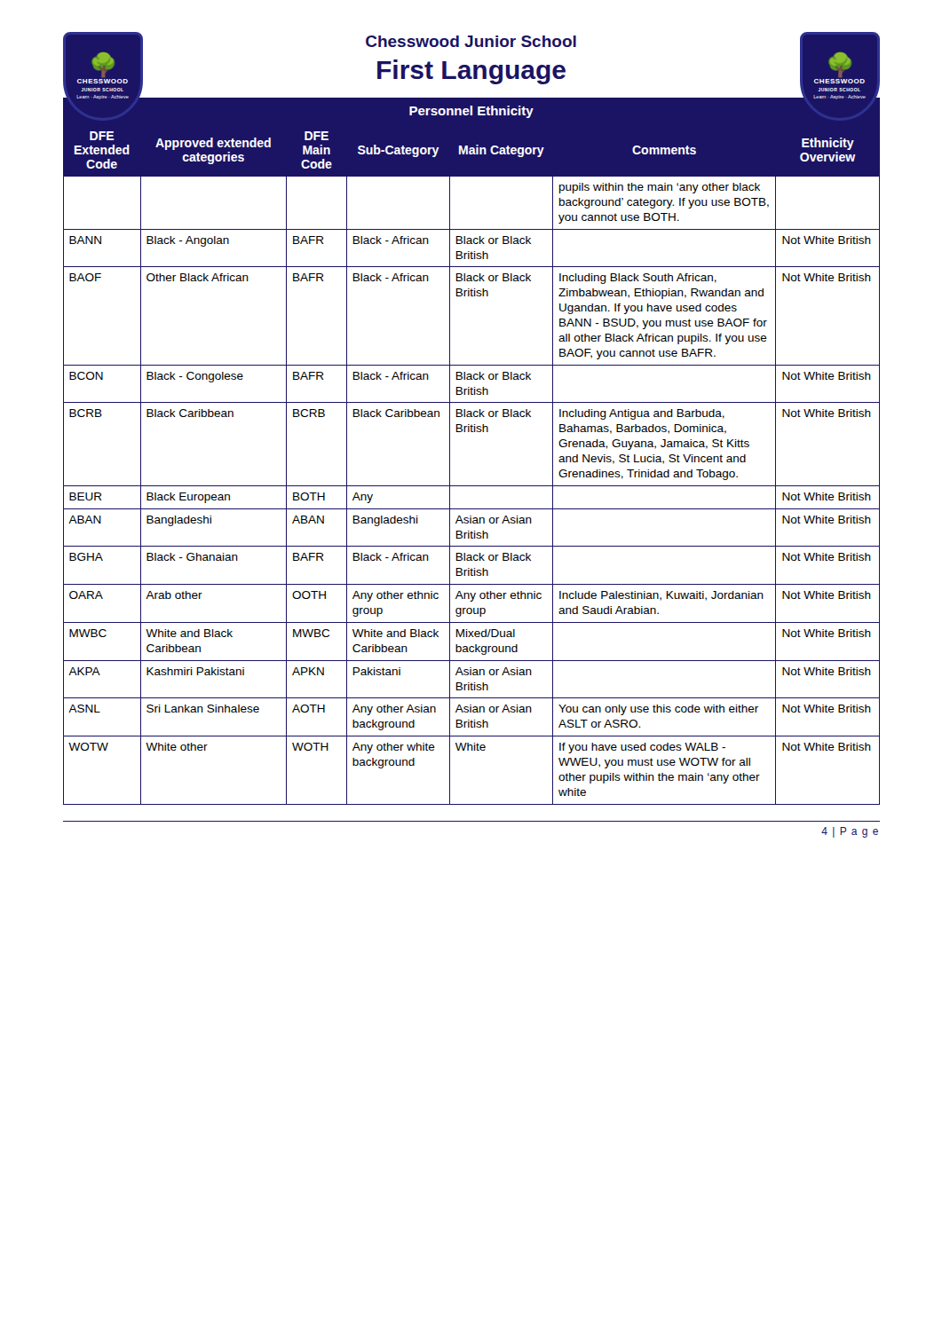🌳
CHESSWOOD
JUNIOR SCHOOL
Learn · Aspire · Achieve
🌳
CHESSWOOD
JUNIOR SCHOOL
Learn · Aspire · Achieve
Chesswood Junior School
First Language
Personnel Ethnicity
| DFE Extended Code | Approved extended categories | DFE Main Code | Sub-Category | Main Category | Comments | Ethnicity Overview |
| --- | --- | --- | --- | --- | --- | --- |
| | | | | | pupils within the main ‘any other black background’ category. If you use BOTB, you cannot use BOTH. | |
| BANN | Black - Angolan | BAFR | Black - African | Black or Black British | | Not White British |
| BAOF | Other Black African | BAFR | Black - African | Black or Black British | Including Black South African, Zimbabwean, Ethiopian, Rwandan and Ugandan. If you have used codes BANN - BSUD, you must use BAOF for all other Black African pupils. If you use BAOF, you cannot use BAFR. | Not White British |
| BCON | Black - Congolese | BAFR | Black - African | Black or Black British | | Not White British |
| BCRB | Black Caribbean | BCRB | Black Caribbean | Black or Black British | Including Antigua and Barbuda, Bahamas, Barbados, Dominica, Grenada, Guyana, Jamaica, St Kitts and Nevis, St Lucia, St Vincent and Grenadines, Trinidad and Tobago. | Not White British |
| BEUR | Black European | BOTH | Any | | | Not White British |
| ABAN | Bangladeshi | ABAN | Bangladeshi | Asian or Asian British | | Not White British |
| BGHA | Black - Ghanaian | BAFR | Black - African | Black or Black British | | Not White British |
| OARA | Arab other | OOTH | Any other ethnic group | Any other ethnic group | Include Palestinian, Kuwaiti, Jordanian and Saudi Arabian. | Not White British |
| MWBC | White and Black Caribbean | MWBC | White and Black Caribbean | Mixed/Dual background | | Not White British |
| AKPA | Kashmiri Pakistani | APKN | Pakistani | Asian or Asian British | | Not White British |
| ASNL | Sri Lankan Sinhalese | AOTH | Any other Asian background | Asian or Asian British | You can only use this code with either ASLT or ASRO. | Not White British |
| WOTW | White other | WOTH | Any other white background | White | If you have used codes WALB - WWEU, you must use WOTW for all other pupils within the main ‘any other white | Not White British |
4 | P a g e